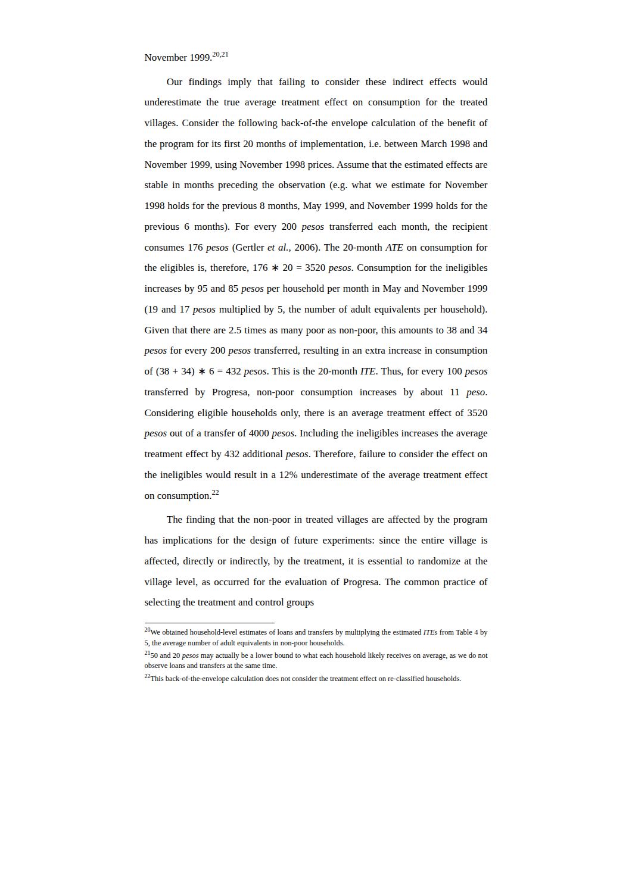November 1999.20,21
Our findings imply that failing to consider these indirect effects would underestimate the true average treatment effect on consumption for the treated villages. Consider the following back-of-the envelope calculation of the benefit of the program for its first 20 months of implementation, i.e. between March 1998 and November 1999, using November 1998 prices. Assume that the estimated effects are stable in months preceding the observation (e.g. what we estimate for November 1998 holds for the previous 8 months, May 1999, and November 1999 holds for the previous 6 months). For every 200 pesos transferred each month, the recipient consumes 176 pesos (Gertler et al., 2006). The 20-month ATE on consumption for the eligibles is, therefore, 176 ∗ 20 = 3520 pesos. Consumption for the ineligibles increases by 95 and 85 pesos per household per month in May and November 1999 (19 and 17 pesos multiplied by 5, the number of adult equivalents per household). Given that there are 2.5 times as many poor as non-poor, this amounts to 38 and 34 pesos for every 200 pesos transferred, resulting in an extra increase in consumption of (38 + 34) ∗ 6 = 432 pesos. This is the 20-month ITE. Thus, for every 100 pesos transferred by Progresa, non-poor consumption increases by about 11 peso. Considering eligible households only, there is an average treatment effect of 3520 pesos out of a transfer of 4000 pesos. Including the ineligibles increases the average treatment effect by 432 additional pesos. Therefore, failure to consider the effect on the ineligibles would result in a 12% underestimate of the average treatment effect on consumption.22
The finding that the non-poor in treated villages are affected by the program has implications for the design of future experiments: since the entire village is affected, directly or indirectly, by the treatment, it is essential to randomize at the village level, as occurred for the evaluation of Progresa. The common practice of selecting the treatment and control groups
20We obtained household-level estimates of loans and transfers by multiplying the estimated ITEs from Table 4 by 5, the average number of adult equivalents in non-poor households.
2150 and 20 pesos may actually be a lower bound to what each household likely receives on average, as we do not observe loans and transfers at the same time.
22This back-of-the-envelope calculation does not consider the treatment effect on re-classified households.